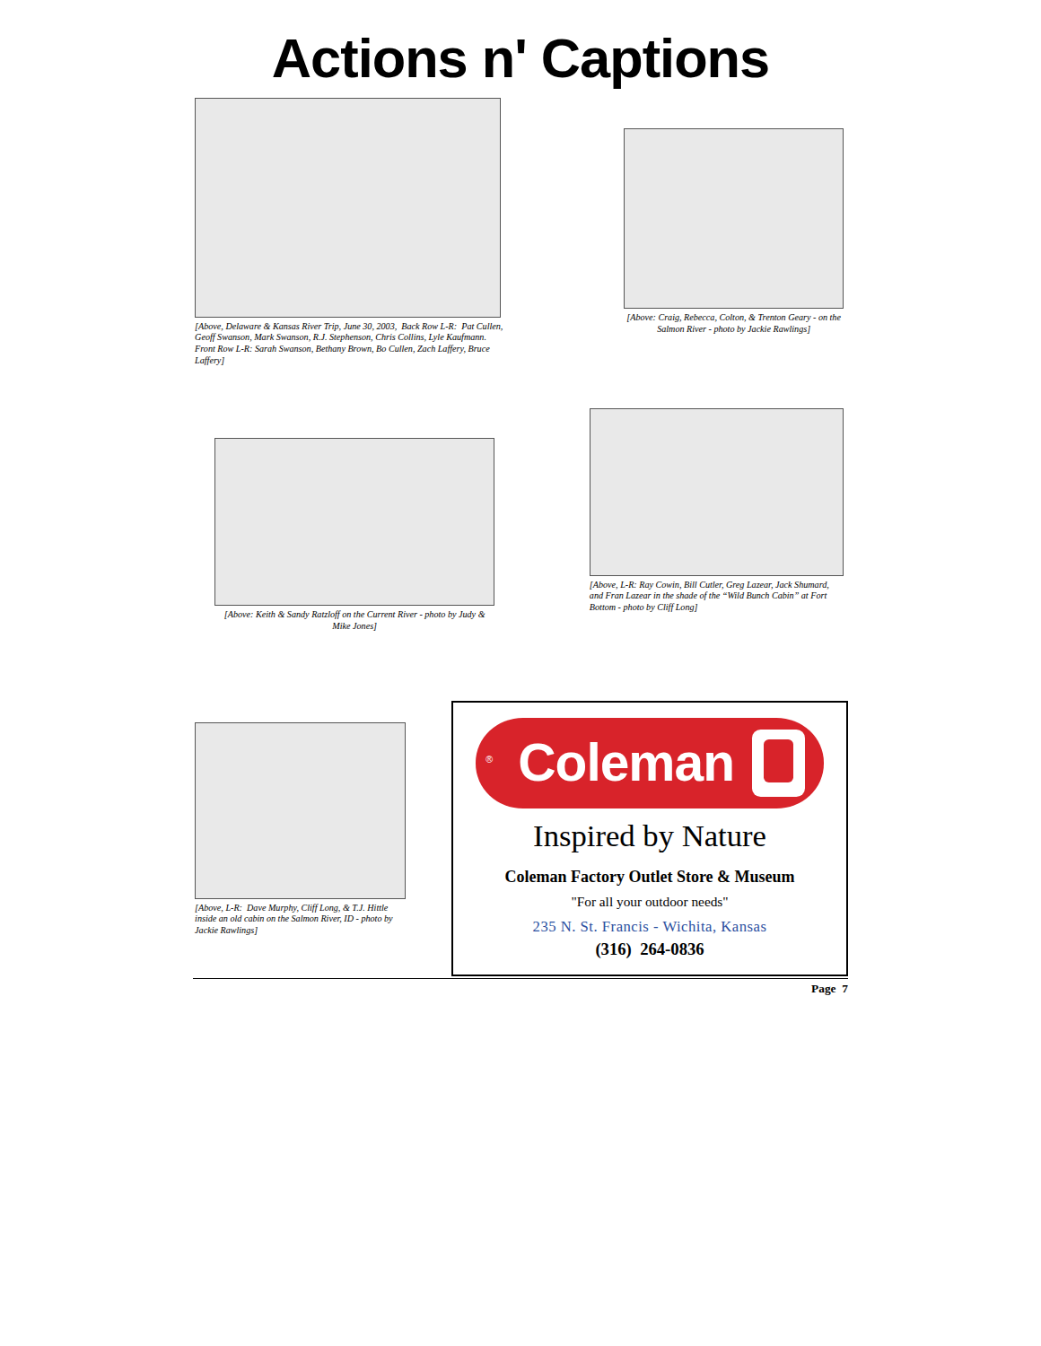Actions n' Captions
[Above, Delaware & Kansas River Trip, June 30, 2003, Back Row L-R: Pat Cullen, Geoff Swanson, Mark Swanson, R.J. Stephenson, Chris Collins, Lyle Kaufmann. Front Row L-R: Sarah Swanson, Bethany Brown, Bo Cullen, Zach Laffery, Bruce Laffery]
[Above: Craig, Rebecca, Colton, & Trenton Geary - on the Salmon River - photo by Jackie Rawlings]
[Above: Keith & Sandy Ratzloff on the Current River - photo by Judy & Mike Jones]
[Above, L-R: Ray Cowin, Bill Cutler, Greg Lazear, Jack Shumard, and Fran Lazear in the shade of the “Wild Bunch Cabin” at Fort Bottom - photo by Cliff Long]
[Above, L-R: Dave Murphy, Cliff Long, & T.J. Hittle inside an old cabin on the Salmon River, ID - photo by Jackie Rawlings]
® Coleman
Inspired by Nature
Coleman Factory Outlet Store & Museum
"For all your outdoor needs"
235 N. St. Francis - Wichita, Kansas
(316) 264-0836
Page 7